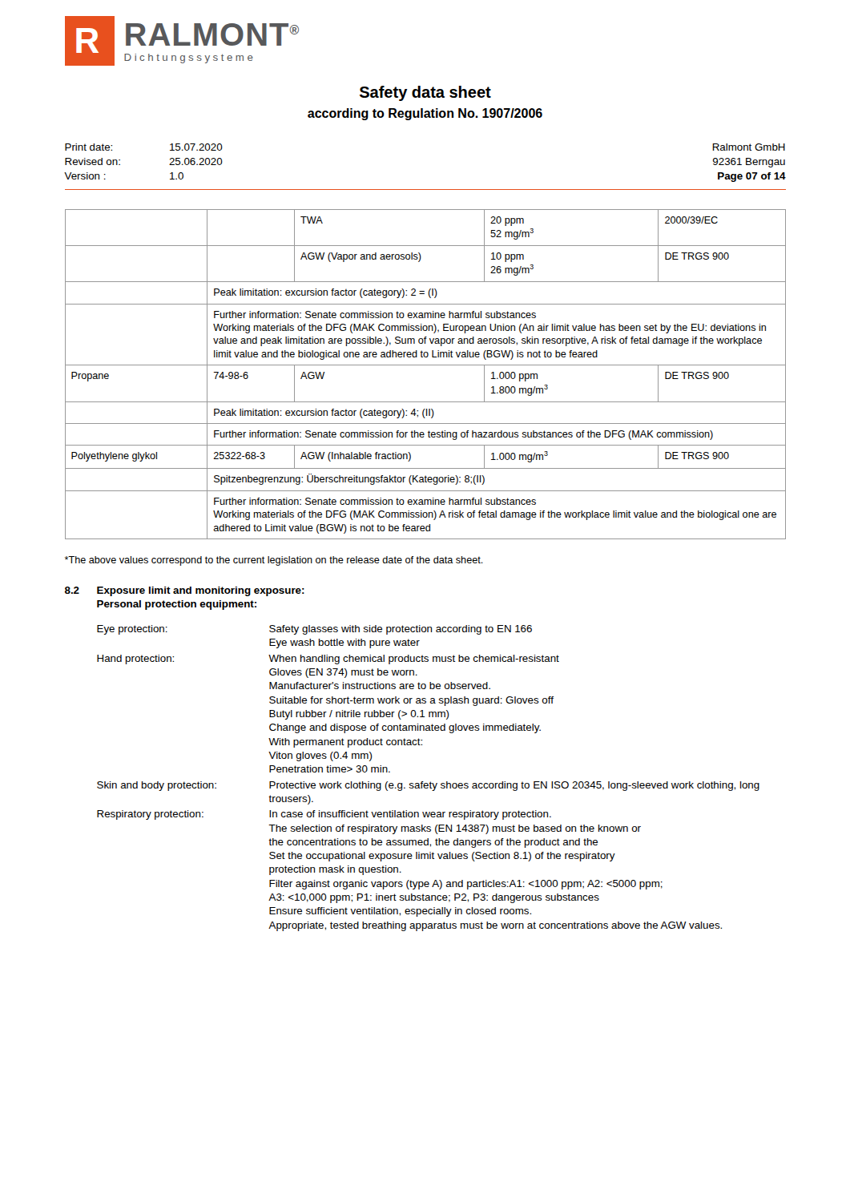RALMONT® Dichtungssysteme
Safety data sheet
according to Regulation No. 1907/2006
| Print date: | 15.07.2020 |
| Revised on: | 25.06.2020 |
| Version : | 1.0 |
Ralmont GmbH
92361 Berngau
Page 07 of 14
| | | TWA | 20 ppm 52 mg/m 3 | 2000/39/EC |
| | | AGW (Vapor and aerosols) | 10 ppm 26 mg/m 3 | DE TRGS 900 |
| | Peak limitation: excursion factor (category): 2 = (I) |
| | Further information: Senate commission to examine harmful substances Working materials of the DFG (MAK Commission), European Union (An air limit value has been set by the EU: deviations in value and peak limitation are possible.), Sum of vapor and aerosols, skin resorptive, A risk of fetal damage if the workplace limit value and the biological one are adhered to Limit value (BGW) is not to be feared |
| Propane | 74-98-6 | AGW | 1.000 ppm 1.800 mg/m 3 | DE TRGS 900 |
| | Peak limitation: excursion factor (category): 4; (II) |
| | Further information: Senate commission for the testing of hazardous substances of the DFG (MAK commission) |
| Polyethylene glykol | 25322-68-3 | AGW (Inhalable fraction) | 1.000 mg/m 3 | DE TRGS 900 |
| | Spitzenbegrenzung: Überschreitungsfaktor (Kategorie): 8;(II) |
| | Further information: Senate commission to examine harmful substances Working materials of the DFG (MAK Commission) A risk of fetal damage if the workplace limit value and the biological one are adhered to Limit value (BGW) is not to be feared |
*The above values correspond to the current legislation on the release date of the data sheet.
8.2 Exposure limit and monitoring exposure:
Personal protection equipment:
Eye protection:
Safety glasses with side protection according to EN 166
Eye wash bottle with pure water
Hand protection:
When handling chemical products must be chemical-resistant
Gloves (EN 374) must be worn.
Manufacturer's instructions are to be observed.
Suitable for short-term work or as a splash guard: Gloves off
Butyl rubber / nitrile rubber (> 0.1 mm)
Change and dispose of contaminated gloves immediately.
With permanent product contact:
Viton gloves (0.4 mm)
Penetration time> 30 min.
Skin and body protection:
Protective work clothing (e.g. safety shoes according to EN ISO 20345, long-sleeved work clothing, long trousers).
Respiratory protection:
In case of insufficient ventilation wear respiratory protection.
The selection of respiratory masks (EN 14387) must be based on the known or
the concentrations to be assumed, the dangers of the product and the
Set the occupational exposure limit values (Section 8.1) of the respiratory
protection mask in question.
Filter against organic vapors (type A) and particles:A1: <1000 ppm; A2: <5000 ppm;
A3: <10,000 ppm; P1: inert substance; P2, P3: dangerous substances
Ensure sufficient ventilation, especially in closed rooms.
Appropriate, tested breathing apparatus must be worn at concentrations above the AGW values.